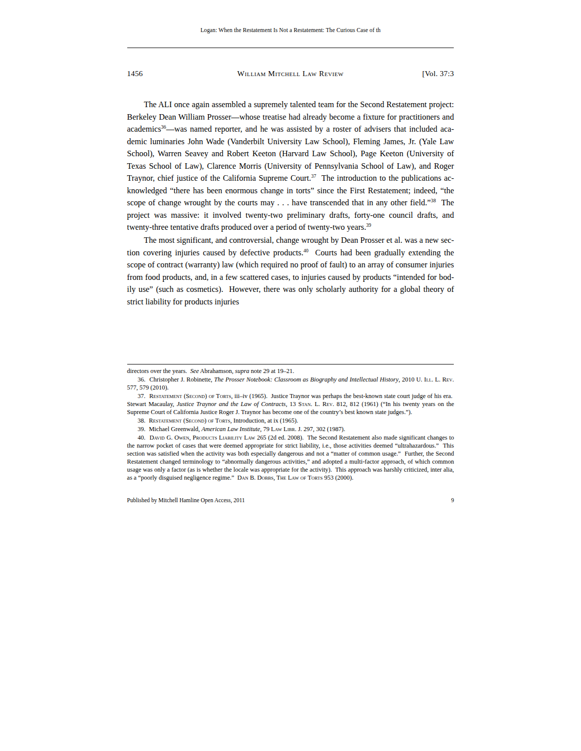Logan: When the Restatement Is Not a Restatement: The Curious Case of th
1456
William Mitchell Law Review
[Vol. 37:3
The ALI once again assembled a supremely talented team for the Second Restatement project: Berkeley Dean William Prosser—whose treatise had already become a fixture for practitioners and academics36—was named reporter, and he was assisted by a roster of advisers that included academic luminaries John Wade (Vanderbilt University Law School), Fleming James, Jr. (Yale Law School), Warren Seavey and Robert Keeton (Harvard Law School), Page Keeton (University of Texas School of Law), Clarence Morris (University of Pennsylvania School of Law), and Roger Traynor, chief justice of the California Supreme Court.37 The introduction to the publications acknowledged “there has been enormous change in torts” since the First Restatement; indeed, “the scope of change wrought by the courts may . . . have transcended that in any other field.”38 The project was massive: it involved twenty-two preliminary drafts, forty-one council drafts, and twenty-three tentative drafts produced over a period of twenty-two years.39
The most significant, and controversial, change wrought by Dean Prosser et al. was a new section covering injuries caused by defective products.40 Courts had been gradually extending the scope of contract (warranty) law (which required no proof of fault) to an array of consumer injuries from food products, and, in a few scattered cases, to injuries caused by products “intended for bodily use” (such as cosmetics). However, there was only scholarly authority for a global theory of strict liability for products injuries
directors over the years. See Abrahamson, supra note 29 at 19–21.
36. Christopher J. Robinette, The Prosser Notebook: Classroom as Biography and Intellectual History, 2010 U. Ill. L. Rev. 577, 579 (2010).
37. Restatement (Second) of Torts, iii–iv (1965). Justice Traynor was perhaps the best-known state court judge of his era. Stewart Macaulay, Justice Traynor and the Law of Contracts, 13 Stan. L. Rev. 812, 812 (1961) (“In his twenty years on the Supreme Court of California Justice Roger J. Traynor has become one of the country’s best known state judges.”).
38. Restatement (Second) of Torts, Introduction, at ix (1965).
39. Michael Greenwald, American Law Institute, 79 Law Libr. J. 297, 302 (1987).
40. David G. Owen, Products Liability Law 265 (2d ed. 2008). The Second Restatement also made significant changes to the narrow pocket of cases that were deemed appropriate for strict liability, i.e., those activities deemed “ultrahazardous.” This section was satisfied when the activity was both especially dangerous and not a “matter of common usage.” Further, the Second Restatement changed terminology to “abnormally dangerous activities,” and adopted a multi-factor approach, of which common usage was only a factor (as is whether the locale was appropriate for the activity). This approach was harshly criticized, inter alia, as a “poorly disguised negligence regime.” Dan B. Dobbs, The Law of Torts 953 (2000).
Published by Mitchell Hamline Open Access, 2011
9